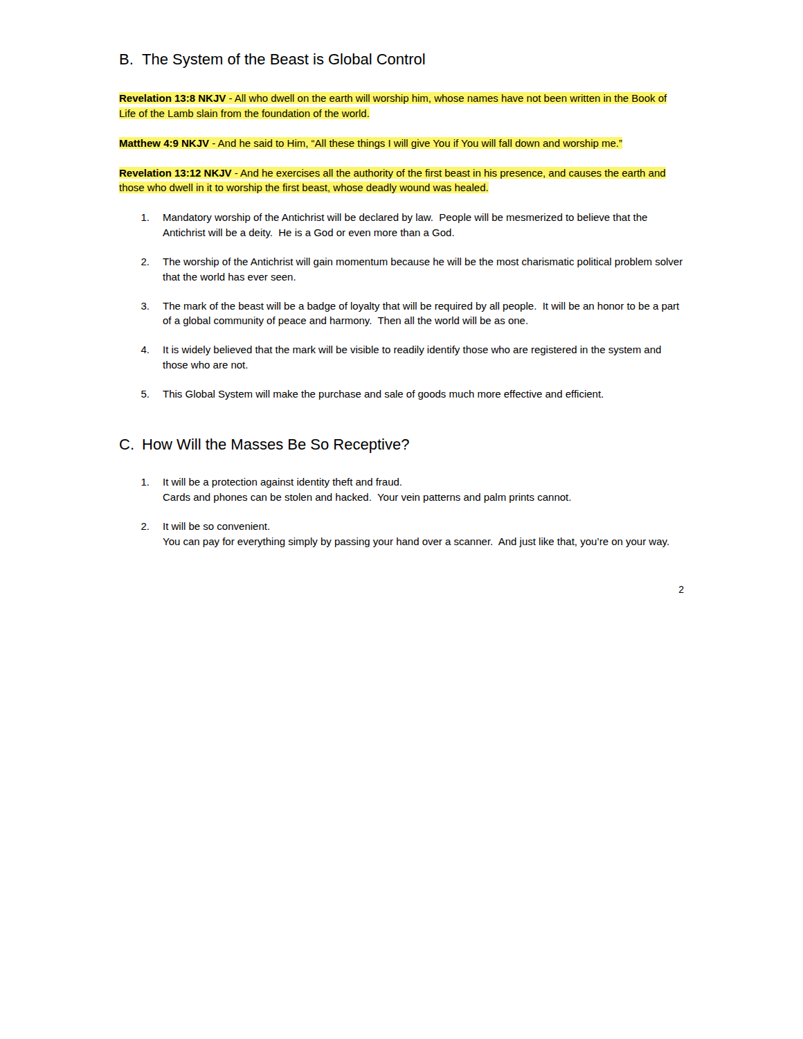B. The System of the Beast is Global Control
Revelation 13:8 NKJV - All who dwell on the earth will worship him, whose names have not been written in the Book of Life of the Lamb slain from the foundation of the world.
Matthew 4:9 NKJV - And he said to Him, “All these things I will give You if You will fall down and worship me.”
Revelation 13:12 NKJV - And he exercises all the authority of the first beast in his presence, and causes the earth and those who dwell in it to worship the first beast, whose deadly wound was healed.
1. Mandatory worship of the Antichrist will be declared by law. People will be mesmerized to believe that the Antichrist will be a deity. He is a God or even more than a God.
2. The worship of the Antichrist will gain momentum because he will be the most charismatic political problem solver that the world has ever seen.
3. The mark of the beast will be a badge of loyalty that will be required by all people. It will be an honor to be a part of a global community of peace and harmony. Then all the world will be as one.
4. It is widely believed that the mark will be visible to readily identify those who are registered in the system and those who are not.
5. This Global System will make the purchase and sale of goods much more effective and efficient.
C. How Will the Masses Be So Receptive?
1. It will be a protection against identity theft and fraud.
Cards and phones can be stolen and hacked. Your vein patterns and palm prints cannot.
2. It will be so convenient.
You can pay for everything simply by passing your hand over a scanner. And just like that, you’re on your way.
2